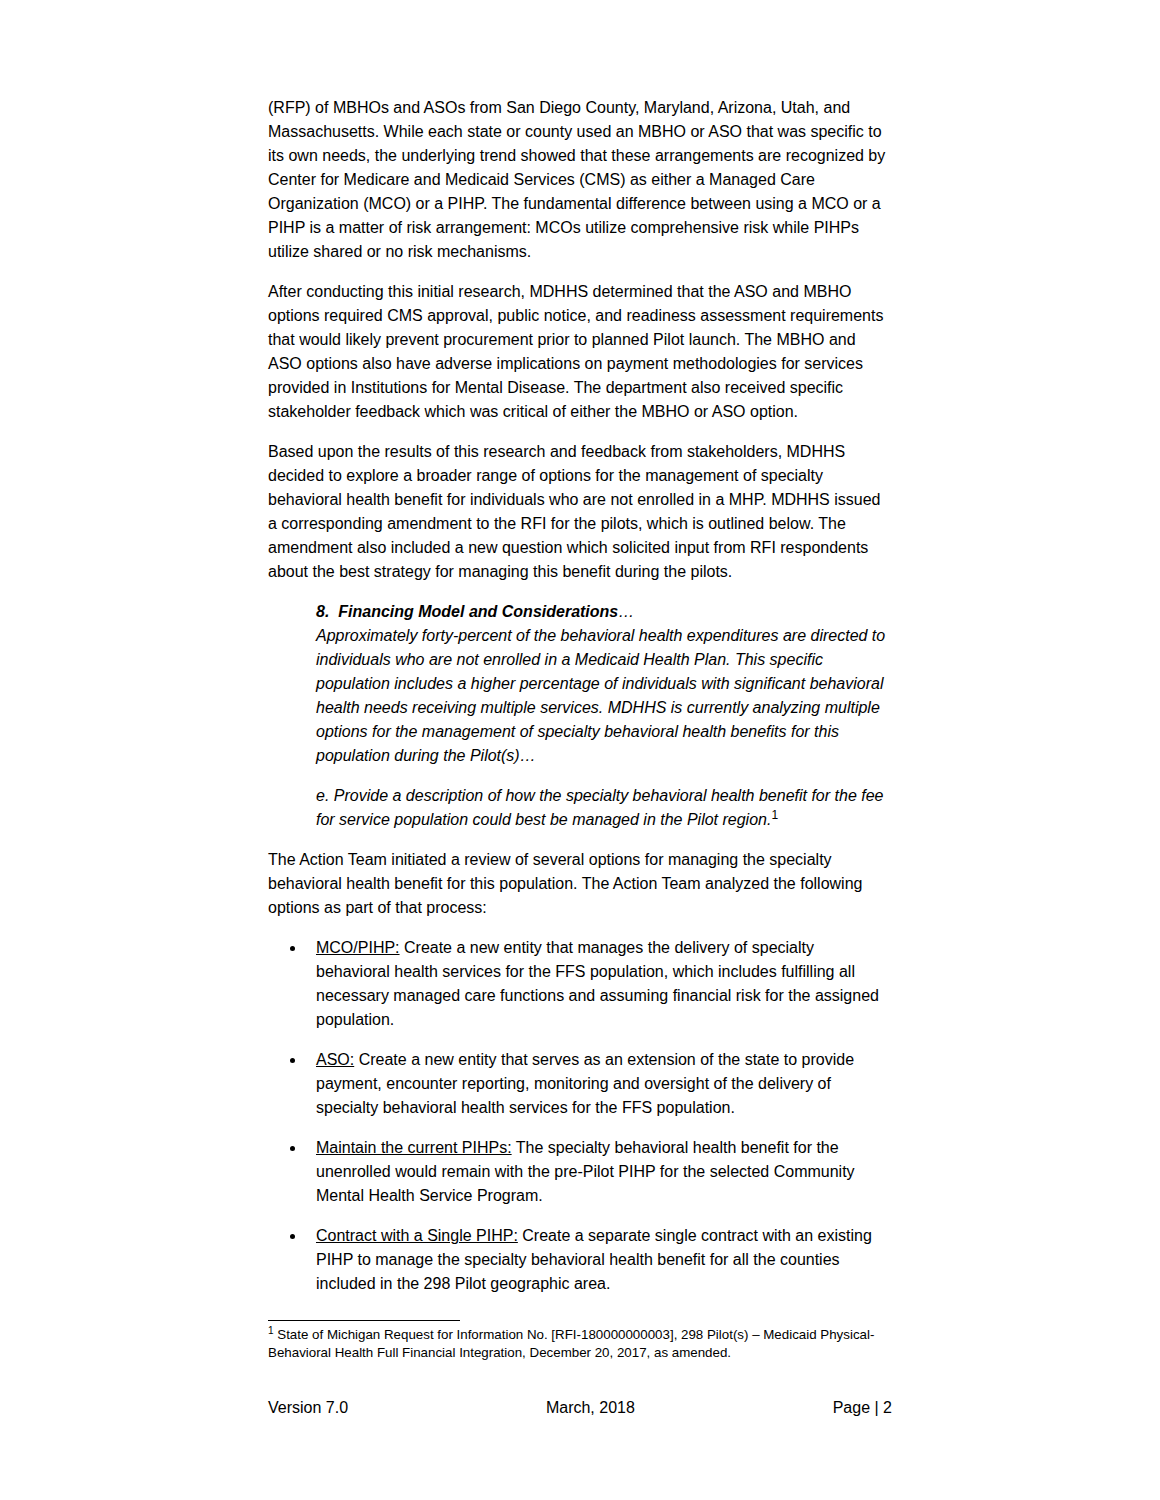(RFP) of MBHOs and ASOs from San Diego County, Maryland, Arizona, Utah, and Massachusetts. While each state or county used an MBHO or ASO that was specific to its own needs, the underlying trend showed that these arrangements are recognized by Center for Medicare and Medicaid Services (CMS) as either a Managed Care Organization (MCO) or a PIHP. The fundamental difference between using a MCO or a PIHP is a matter of risk arrangement: MCOs utilize comprehensive risk while PIHPs utilize shared or no risk mechanisms.
After conducting this initial research, MDHHS determined that the ASO and MBHO options required CMS approval, public notice, and readiness assessment requirements that would likely prevent procurement prior to planned Pilot launch. The MBHO and ASO options also have adverse implications on payment methodologies for services provided in Institutions for Mental Disease. The department also received specific stakeholder feedback which was critical of either the MBHO or ASO option.
Based upon the results of this research and feedback from stakeholders, MDHHS decided to explore a broader range of options for the management of specialty behavioral health benefit for individuals who are not enrolled in a MHP. MDHHS issued a corresponding amendment to the RFI for the pilots, which is outlined below. The amendment also included a new question which solicited input from RFI respondents about the best strategy for managing this benefit during the pilots.
8. Financing Model and Considerations…
Approximately forty-percent of the behavioral health expenditures are directed to individuals who are not enrolled in a Medicaid Health Plan. This specific population includes a higher percentage of individuals with significant behavioral health needs receiving multiple services. MDHHS is currently analyzing multiple options for the management of specialty behavioral health benefits for this population during the Pilot(s)…
e. Provide a description of how the specialty behavioral health benefit for the fee for service population could best be managed in the Pilot region.1
The Action Team initiated a review of several options for managing the specialty behavioral health benefit for this population. The Action Team analyzed the following options as part of that process:
MCO/PIHP: Create a new entity that manages the delivery of specialty behavioral health services for the FFS population, which includes fulfilling all necessary managed care functions and assuming financial risk for the assigned population.
ASO: Create a new entity that serves as an extension of the state to provide payment, encounter reporting, monitoring and oversight of the delivery of specialty behavioral health services for the FFS population.
Maintain the current PIHPs: The specialty behavioral health benefit for the unenrolled would remain with the pre-Pilot PIHP for the selected Community Mental Health Service Program.
Contract with a Single PIHP: Create a separate single contract with an existing PIHP to manage the specialty behavioral health benefit for all the counties included in the 298 Pilot geographic area.
1 State of Michigan Request for Information No. [RFI-180000000003], 298 Pilot(s) – Medicaid Physical-Behavioral Health Full Financial Integration, December 20, 2017, as amended.
Version 7.0 March, 2018 Page | 2